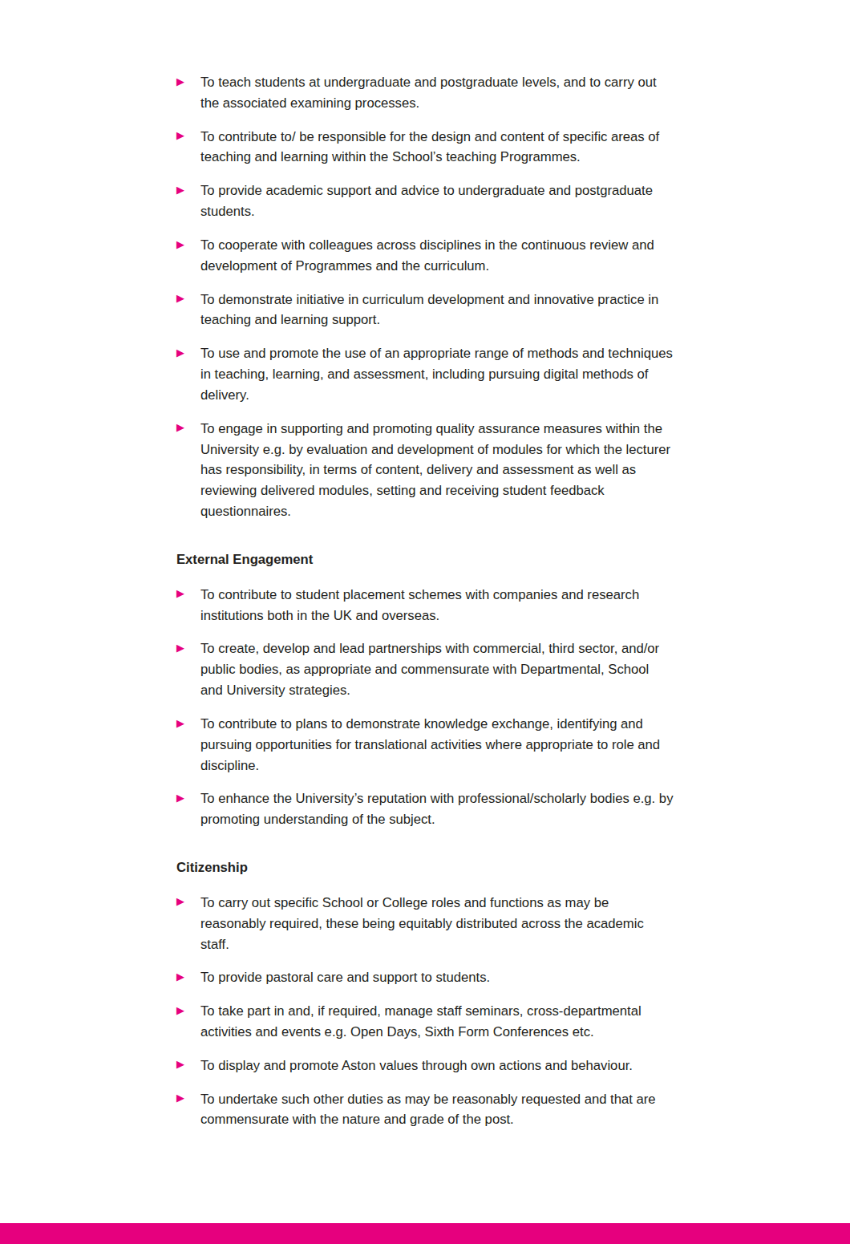To teach students at undergraduate and postgraduate levels, and to carry out the associated examining processes.
To contribute to/ be responsible for the design and content of specific areas of teaching and learning within the School’s teaching Programmes.
To provide academic support and advice to undergraduate and postgraduate students.
To cooperate with colleagues across disciplines in the continuous review and development of Programmes and the curriculum.
To demonstrate initiative in curriculum development and innovative practice in teaching and learning support.
To use and promote the use of an appropriate range of methods and techniques in teaching, learning, and assessment, including pursuing digital methods of delivery.
To engage in supporting and promoting quality assurance measures within the University e.g. by evaluation and development of modules for which the lecturer has responsibility, in terms of content, delivery and assessment as well as reviewing delivered modules, setting and receiving student feedback questionnaires.
External Engagement
To contribute to student placement schemes with companies and research institutions both in the UK and overseas.
To create, develop and lead partnerships with commercial, third sector, and/or public bodies, as appropriate and commensurate with Departmental, School and University strategies.
To contribute to plans to demonstrate knowledge exchange, identifying and pursuing opportunities for translational activities where appropriate to role and discipline.
To enhance the University’s reputation with professional/scholarly bodies e.g. by promoting understanding of the subject.
Citizenship
To carry out specific School or College roles and functions as may be reasonably required, these being equitably distributed across the academic staff.
To provide pastoral care and support to students.
To take part in and, if required, manage staff seminars, cross-departmental activities and events e.g. Open Days, Sixth Form Conferences etc.
To display and promote Aston values through own actions and behaviour.
To undertake such other duties as may be reasonably requested and that are commensurate with the nature and grade of the post.